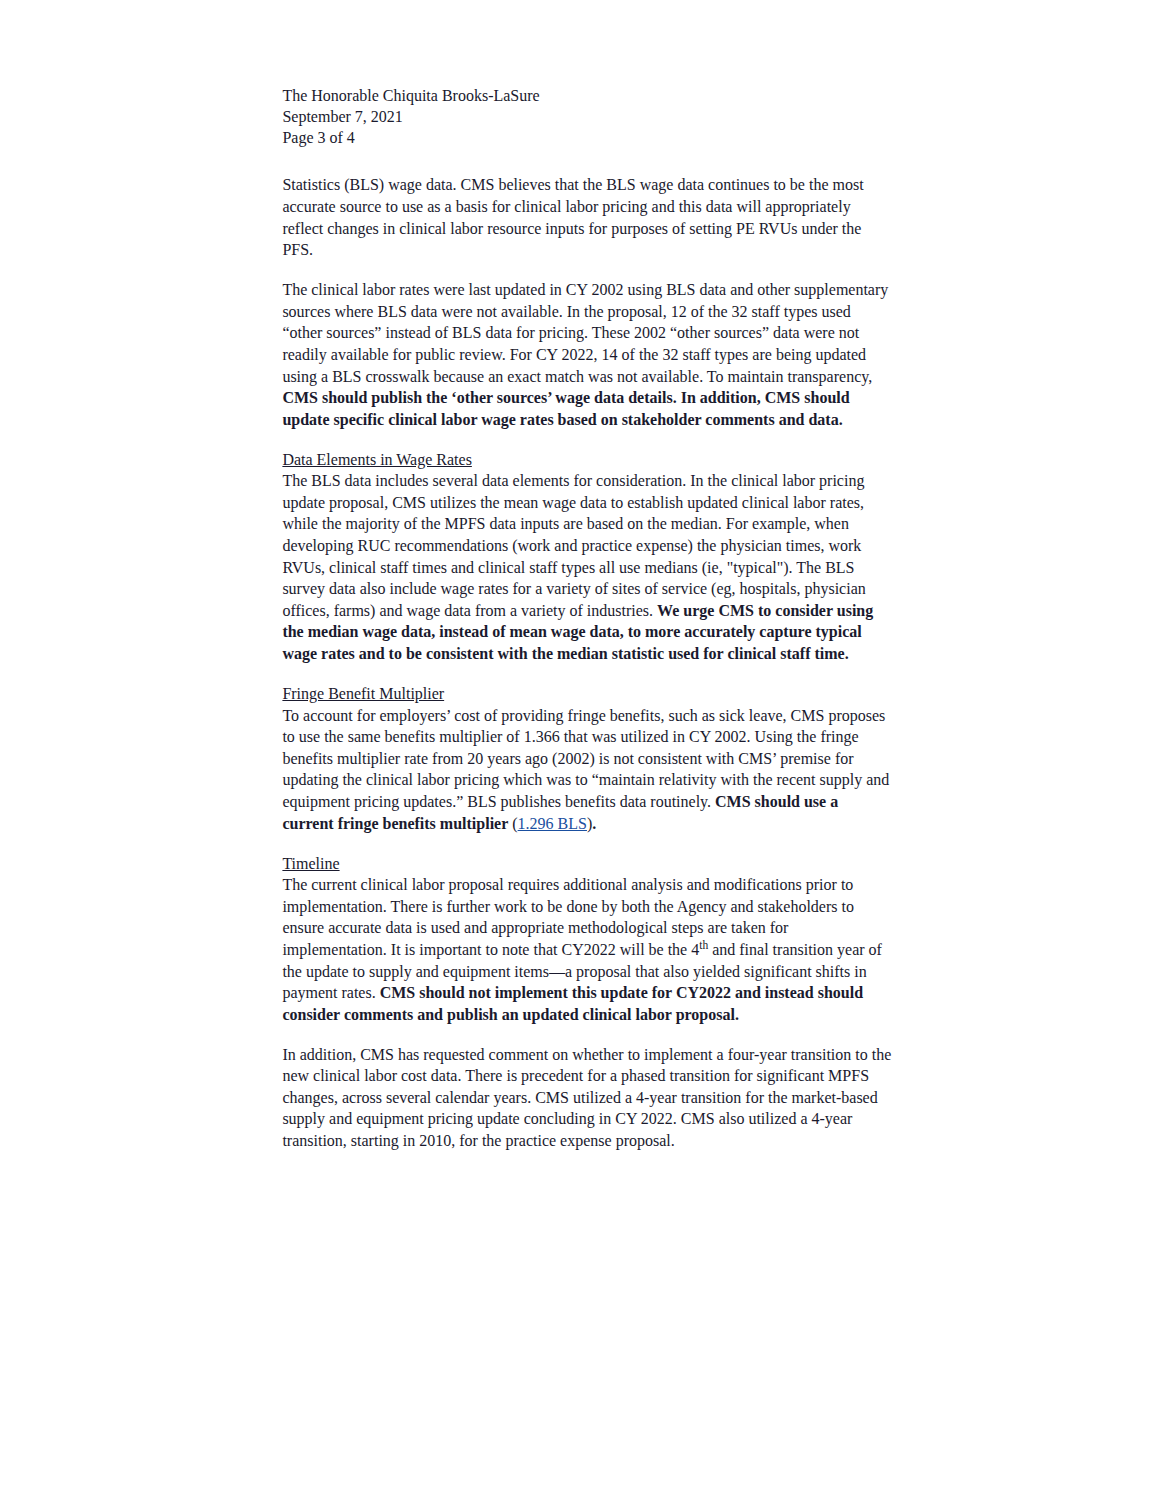The Honorable Chiquita Brooks-LaSure
September 7, 2021
Page 3 of 4
Statistics (BLS) wage data. CMS believes that the BLS wage data continues to be the most accurate source to use as a basis for clinical labor pricing and this data will appropriately reflect changes in clinical labor resource inputs for purposes of setting PE RVUs under the PFS.
The clinical labor rates were last updated in CY 2002 using BLS data and other supplementary sources where BLS data were not available. In the proposal, 12 of the 32 staff types used “other sources” instead of BLS data for pricing. These 2002 “other sources” data were not readily available for public review. For CY 2022, 14 of the 32 staff types are being updated using a BLS crosswalk because an exact match was not available. To maintain transparency, CMS should publish the ‘other sources’ wage data details. In addition, CMS should update specific clinical labor wage rates based on stakeholder comments and data.
Data Elements in Wage Rates
The BLS data includes several data elements for consideration. In the clinical labor pricing update proposal, CMS utilizes the mean wage data to establish updated clinical labor rates, while the majority of the MPFS data inputs are based on the median. For example, when developing RUC recommendations (work and practice expense) the physician times, work RVUs, clinical staff times and clinical staff types all use medians (ie, "typical"). The BLS survey data also include wage rates for a variety of sites of service (eg, hospitals, physician offices, farms) and wage data from a variety of industries. We urge CMS to consider using the median wage data, instead of mean wage data, to more accurately capture typical wage rates and to be consistent with the median statistic used for clinical staff time.
Fringe Benefit Multiplier
To account for employers’ cost of providing fringe benefits, such as sick leave, CMS proposes to use the same benefits multiplier of 1.366 that was utilized in CY 2002. Using the fringe benefits multiplier rate from 20 years ago (2002) is not consistent with CMS’ premise for updating the clinical labor pricing which was to “maintain relativity with the recent supply and equipment pricing updates.” BLS publishes benefits data routinely. CMS should use a current fringe benefits multiplier (1.296 BLS).
Timeline
The current clinical labor proposal requires additional analysis and modifications prior to implementation. There is further work to be done by both the Agency and stakeholders to ensure accurate data is used and appropriate methodological steps are taken for implementation. It is important to note that CY2022 will be the 4th and final transition year of the update to supply and equipment items—a proposal that also yielded significant shifts in payment rates. CMS should not implement this update for CY2022 and instead should consider comments and publish an updated clinical labor proposal.
In addition, CMS has requested comment on whether to implement a four-year transition to the new clinical labor cost data. There is precedent for a phased transition for significant MPFS changes, across several calendar years. CMS utilized a 4-year transition for the market-based supply and equipment pricing update concluding in CY 2022. CMS also utilized a 4-year transition, starting in 2010, for the practice expense proposal.